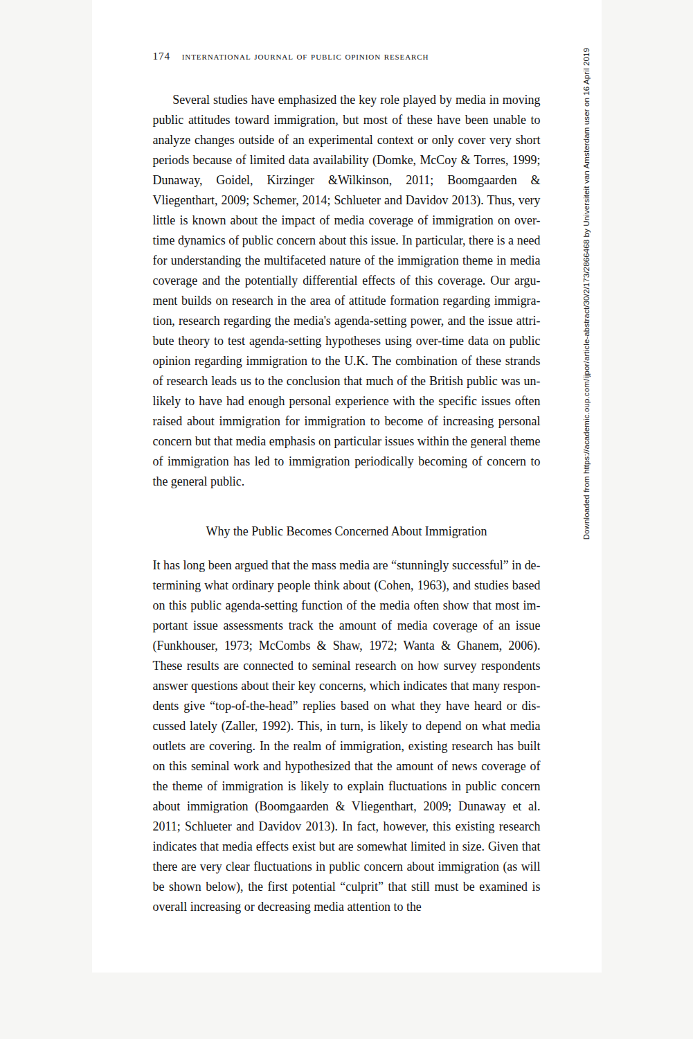174 International Journal of Public Opinion Research
Downloaded from https://academic.oup.com/ijpor/article-abstract/30/2/173/2866468 by Universiteit van Amsterdam user on 16 April 2019
Several studies have emphasized the key role played by media in moving public attitudes toward immigration, but most of these have been unable to analyze changes outside of an experimental context or only cover very short periods because of limited data availability (Domke, McCoy & Torres, 1999; Dunaway, Goidel, Kirzinger &Wilkinson, 2011; Boomgaarden & Vliegenthart, 2009; Schemer, 2014; Schlueter and Davidov 2013). Thus, very little is known about the impact of media coverage of immigration on over-time dynamics of public concern about this issue. In particular, there is a need for understanding the multifaceted nature of the immigration theme in media coverage and the potentially differential effects of this coverage. Our argument builds on research in the area of attitude formation regarding immigration, research regarding the media's agenda-setting power, and the issue attribute theory to test agenda-setting hypotheses using over-time data on public opinion regarding immigration to the U.K. The combination of these strands of research leads us to the conclusion that much of the British public was unlikely to have had enough personal experience with the specific issues often raised about immigration for immigration to become of increasing personal concern but that media emphasis on particular issues within the general theme of immigration has led to immigration periodically becoming of concern to the general public.
Why the Public Becomes Concerned About Immigration
It has long been argued that the mass media are “stunningly successful” in determining what ordinary people think about (Cohen, 1963), and studies based on this public agenda-setting function of the media often show that most important issue assessments track the amount of media coverage of an issue (Funkhouser, 1973; McCombs & Shaw, 1972; Wanta & Ghanem, 2006). These results are connected to seminal research on how survey respondents answer questions about their key concerns, which indicates that many respondents give “top-of-the-head” replies based on what they have heard or discussed lately (Zaller, 1992). This, in turn, is likely to depend on what media outlets are covering. In the realm of immigration, existing research has built on this seminal work and hypothesized that the amount of news coverage of the theme of immigration is likely to explain fluctuations in public concern about immigration (Boomgaarden & Vliegenthart, 2009; Dunaway et al. 2011; Schlueter and Davidov 2013). In fact, however, this existing research indicates that media effects exist but are somewhat limited in size. Given that there are very clear fluctuations in public concern about immigration (as will be shown below), the first potential “culprit” that still must be examined is overall increasing or decreasing media attention to the